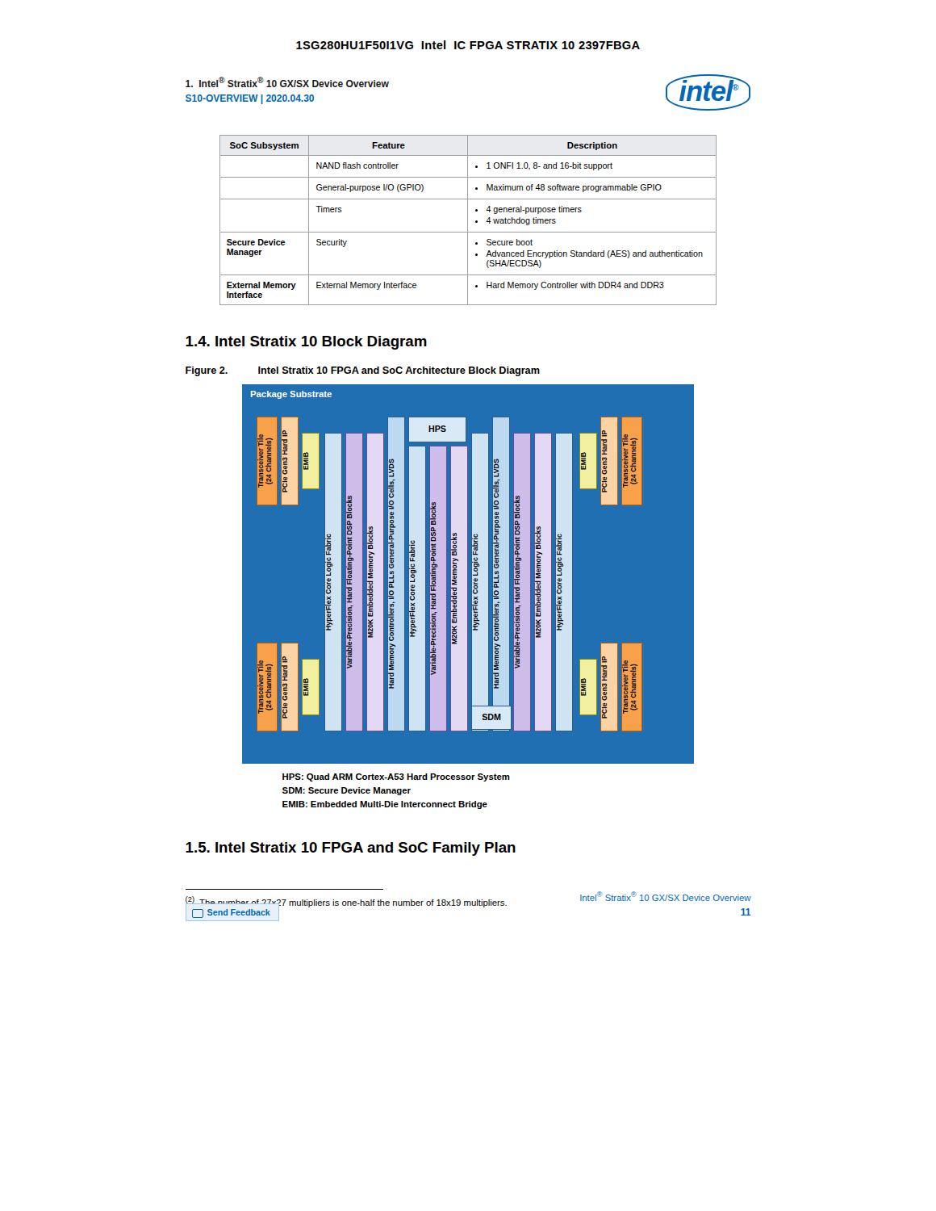1SG280HU1F50I1VG Intel IC FPGA STRATIX 10 2397FBGA
1. Intel® Stratix® 10 GX/SX Device Overview
S10-OVERVIEW | 2020.04.30
intel®
| SoC Subsystem | Feature | Description |
| --- | --- | --- |
| | NAND flash controller | 1 ONFI 1.0, 8- and 16-bit support |
| | General-purpose I/O (GPIO) | Maximum of 48 software programmable GPIO |
| | Timers | 4 general-purpose timers 4 watchdog timers |
| Secure Device Manager | Security | Secure boot Advanced Encryption Standard (AES) and authentication (SHA/ECDSA) |
| External Memory Interface | External Memory Interface | Hard Memory Controller with DDR4 and DDR3 |
1.4. Intel Stratix 10 Block Diagram
Figure 2. Intel Stratix 10 FPGA and SoC Architecture Block Diagram
Package Substrate
Transceiver Tile
(24 Channels)
PCIe Gen3 Hard IP
EMIB
Transceiver Tile
(24 Channels)
PCIe Gen3 Hard IP
EMIB
HyperFlex Core Logic Fabric
Variable-Precision, Hard Floating-Point DSP Blocks
M20K Embedded Memory Blocks
Hard Memory Controllers, I/O PLLs General-Purpose I/O Cells, LVDS
HPS
HyperFlex Core Logic Fabric
Variable-Precision, Hard Floating-Point DSP Blocks
M20K Embedded Memory Blocks
HyperFlex Core Logic Fabric
Hard Memory Controllers, I/O PLLs General-Purpose I/O Cells, LVDS
Variable-Precision, Hard Floating-Point DSP Blocks
M20K Embedded Memory Blocks
HyperFlex Core Logic Fabric
SDM
EMIB
PCIe Gen3 Hard IP
Transceiver Tile
(24 Channels)
EMIB
PCIe Gen3 Hard IP
Transceiver Tile
(24 Channels)
HPS: Quad ARM Cortex-A53 Hard Processor System
SDM: Secure Device Manager
EMIB: Embedded Multi-Die Interconnect Bridge
1.5. Intel Stratix 10 FPGA and SoC Family Plan
(2) The number of 27x27 multipliers is one-half the number of 18x19 multipliers.
Send Feedback
Intel® Stratix® 10 GX/SX Device Overview
11